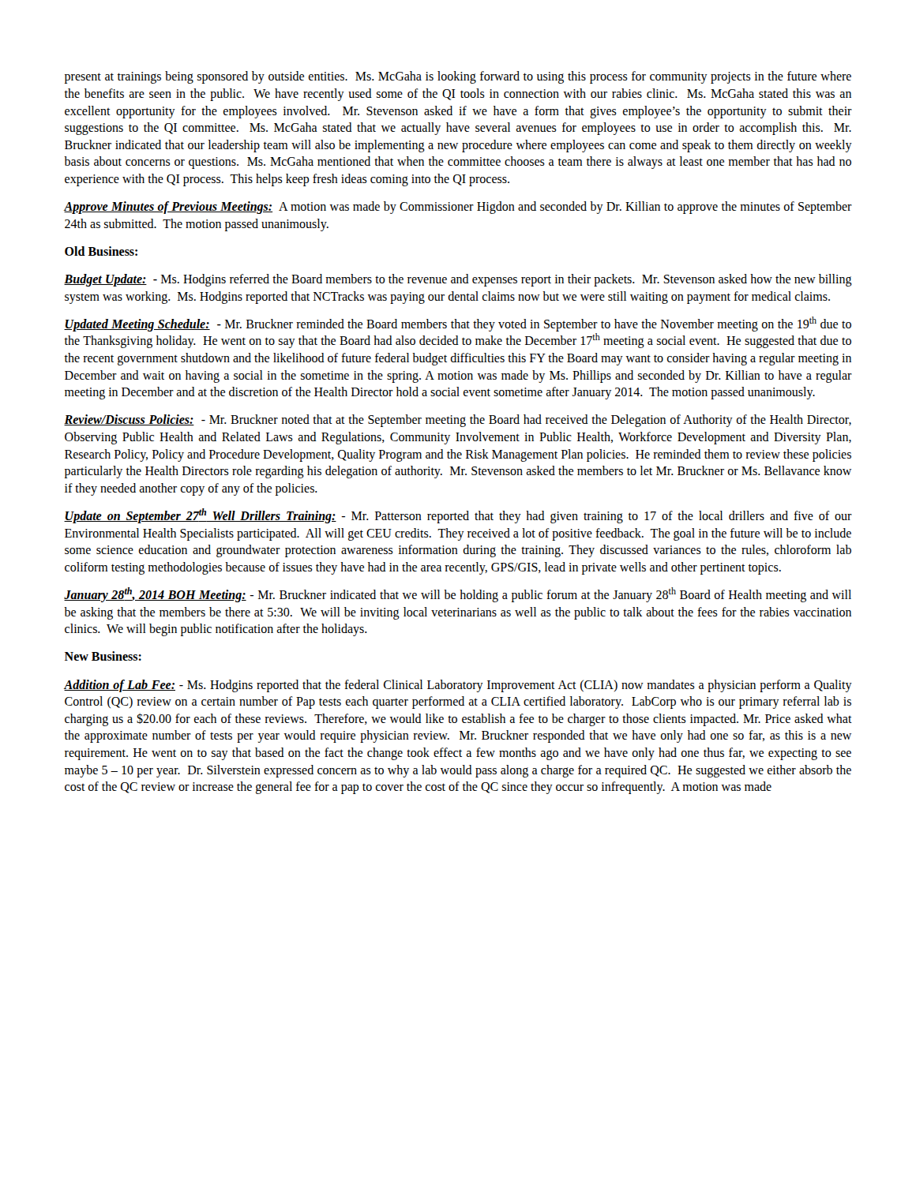present at trainings being sponsored by outside entities. Ms. McGaha is looking forward to using this process for community projects in the future where the benefits are seen in the public. We have recently used some of the QI tools in connection with our rabies clinic. Ms. McGaha stated this was an excellent opportunity for the employees involved. Mr. Stevenson asked if we have a form that gives employee’s the opportunity to submit their suggestions to the QI committee. Ms. McGaha stated that we actually have several avenues for employees to use in order to accomplish this. Mr. Bruckner indicated that our leadership team will also be implementing a new procedure where employees can come and speak to them directly on weekly basis about concerns or questions. Ms. McGaha mentioned that when the committee chooses a team there is always at least one member that has had no experience with the QI process. This helps keep fresh ideas coming into the QI process.
Approve Minutes of Previous Meetings: A motion was made by Commissioner Higdon and seconded by Dr. Killian to approve the minutes of September 24th as submitted. The motion passed unanimously.
Old Business:
Budget Update: - Ms. Hodgins referred the Board members to the revenue and expenses report in their packets. Mr. Stevenson asked how the new billing system was working. Ms. Hodgins reported that NCTracks was paying our dental claims now but we were still waiting on payment for medical claims.
Updated Meeting Schedule: - Mr. Bruckner reminded the Board members that they voted in September to have the November meeting on the 19th due to the Thanksgiving holiday. He went on to say that the Board had also decided to make the December 17th meeting a social event. He suggested that due to the recent government shutdown and the likelihood of future federal budget difficulties this FY the Board may want to consider having a regular meeting in December and wait on having a social in the sometime in the spring. A motion was made by Ms. Phillips and seconded by Dr. Killian to have a regular meeting in December and at the discretion of the Health Director hold a social event sometime after January 2014. The motion passed unanimously.
Review/Discuss Policies: - Mr. Bruckner noted that at the September meeting the Board had received the Delegation of Authority of the Health Director, Observing Public Health and Related Laws and Regulations, Community Involvement in Public Health, Workforce Development and Diversity Plan, Research Policy, Policy and Procedure Development, Quality Program and the Risk Management Plan policies. He reminded them to review these policies particularly the Health Directors role regarding his delegation of authority. Mr. Stevenson asked the members to let Mr. Bruckner or Ms. Bellavance know if they needed another copy of any of the policies.
Update on September 27th Well Drillers Training: - Mr. Patterson reported that they had given training to 17 of the local drillers and five of our Environmental Health Specialists participated. All will get CEU credits. They received a lot of positive feedback. The goal in the future will be to include some science education and groundwater protection awareness information during the training. They discussed variances to the rules, chloroform lab coliform testing methodologies because of issues they have had in the area recently, GPS/GIS, lead in private wells and other pertinent topics.
January 28th, 2014 BOH Meeting: - Mr. Bruckner indicated that we will be holding a public forum at the January 28th Board of Health meeting and will be asking that the members be there at 5:30. We will be inviting local veterinarians as well as the public to talk about the fees for the rabies vaccination clinics. We will begin public notification after the holidays.
New Business:
Addition of Lab Fee: - Ms. Hodgins reported that the federal Clinical Laboratory Improvement Act (CLIA) now mandates a physician perform a Quality Control (QC) review on a certain number of Pap tests each quarter performed at a CLIA certified laboratory. LabCorp who is our primary referral lab is charging us a $20.00 for each of these reviews. Therefore, we would like to establish a fee to be charger to those clients impacted. Mr. Price asked what the approximate number of tests per year would require physician review. Mr. Bruckner responded that we have only had one so far, as this is a new requirement. He went on to say that based on the fact the change took effect a few months ago and we have only had one thus far, we expecting to see maybe 5 – 10 per year. Dr. Silverstein expressed concern as to why a lab would pass along a charge for a required QC. He suggested we either absorb the cost of the QC review or increase the general fee for a pap to cover the cost of the QC since they occur so infrequently. A motion was made